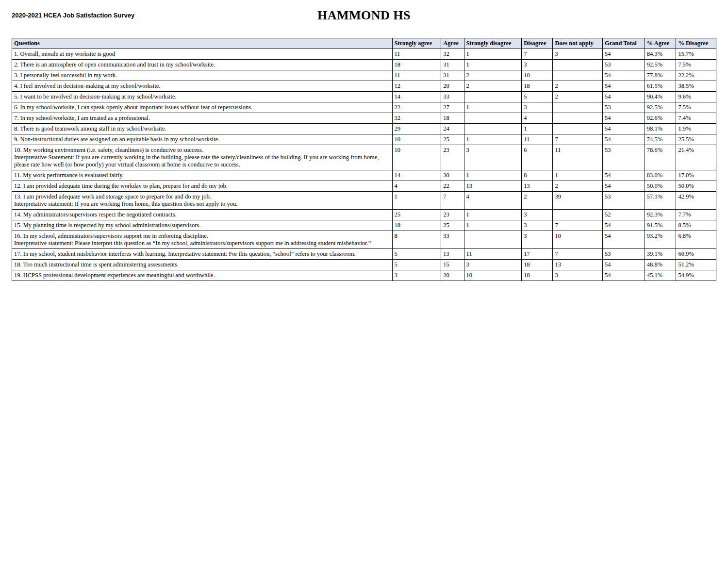2020-2021 HCEA Job Satisfaction Survey
HAMMOND HS
| Questions | Strongly agree | Agree | Strongly disagree | Disagree | Does not apply | Grand Total | % Agree | % Disagree |
| --- | --- | --- | --- | --- | --- | --- | --- | --- |
| 1. Overall, morale at my worksite is good | 11 | 32 | 1 | 7 | 3 | 54 | 84.3% | 15.7% |
| 2. There is an atmosphere of open communication and trust in my school/worksite. | 18 | 31 | 1 | 3 | | 53 | 92.5% | 7.5% |
| 3. I personally feel successful in my work. | 11 | 31 | 2 | 10 | | 54 | 77.8% | 22.2% |
| 4. I feel involved in decision-making at my school/worksite. | 12 | 20 | 2 | 18 | 2 | 54 | 61.5% | 38.5% |
| 5. I want to be involved in decision-making at my school/worksite. | 14 | 33 | | 5 | 2 | 54 | 90.4% | 9.6% |
| 6. In my school/worksite, I can speak openly about important issues without fear of repercussions. | 22 | 27 | 1 | 3 | | 53 | 92.5% | 7.5% |
| 7. In my school/worksite, I am treated as a professional. | 32 | 18 | | 4 | | 54 | 92.6% | 7.4% |
| 8. There is good teamwork among staff in my school/worksite. | 29 | 24 | | 1 | | 54 | 98.1% | 1.9% |
| 9. Non-instructional duties are assigned on an equitable basis in my school/worksite. | 10 | 25 | 1 | 11 | 7 | 54 | 74.5% | 25.5% |
| 10. My working environment (i.e. safety, cleanliness) is conducive to success. Interpretative Statement: If you are currently working in the building, please rate the safety/cleanliness of the building. If you are working from home, please rate how well (or how poorly) your virtual classroom at home is conducive to success. | 10 | 23 | 3 | 6 | 11 | 53 | 78.6% | 21.4% |
| 11. My work performance is evaluated fairly. | 14 | 30 | 1 | 8 | 1 | 54 | 83.0% | 17.0% |
| 12. I am provided adequate time during the workday to plan, prepare for and do my job. | 4 | 22 | 13 | 13 | 2 | 54 | 50.0% | 50.0% |
| 13. I am provided adequate work and storage space to prepare for and do my job. Interpretative statement: If you are working from home, this question does not apply to you. | 1 | 7 | 4 | 2 | 39 | 53 | 57.1% | 42.9% |
| 14. My administrators/supervisors respect the negotiated contracts. | 25 | 23 | 1 | 3 | | 52 | 92.3% | 7.7% |
| 15. My planning time is respected by my school administrations/supervisors. | 18 | 25 | 1 | 3 | 7 | 54 | 91.5% | 8.5% |
| 16. In my school, administrators/supervisors support me in enforcing discipline. Interpretative statement: Please interpret this question as “In my school, administrators/supervisors support me in addressing student misbehavior.” | 8 | 33 | | 3 | 10 | 54 | 93.2% | 6.8% |
| 17. In my school, student misbehavior interferes with learning. Interpretative statement: For this question, “school” refers to your classroom. | 5 | 13 | 11 | 17 | 7 | 53 | 39.1% | 60.9% |
| 18. Too much instructional time is spent administering assessments. | 5 | 15 | 3 | 18 | 13 | 54 | 48.8% | 51.2% |
| 19. HCPSS professional development experiences are meaningful and worthwhile. | 3 | 20 | 10 | 18 | 3 | 54 | 45.1% | 54.9% |